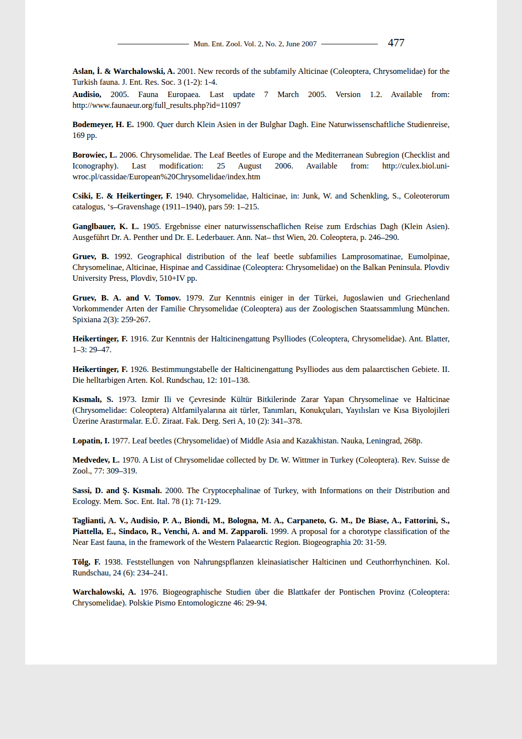Mun. Ent. Zool. Vol. 2, No. 2, June 2007 477
Aslan, İ. & Warchalowski, A. 2001. New records of the subfamily Alticinae (Coleoptera, Chrysomelidae) for the Turkish fauna. J. Ent. Res. Soc. 3 (1-2): 1-4.
Audisio, 2005. Fauna Europaea. Last update 7 March 2005. Version 1.2. Available from: http://www.faunaeur.org/full_results.php?id=11097
Bodemeyer, H. E. 1900. Quer durch Klein Asien in der Bulghar Dagh. Eine Naturwissenschaftliche Studienreise, 169 pp.
Borowiec, L. 2006. Chrysomelidae. The Leaf Beetles of Europe and the Mediterranean Subregion (Checklist and Iconography). Last modification: 25 August 2006. Available from: http://culex.biol.uni-wroc.pl/cassidae/European%20Chrysomelidae/index.htm
Csiki, E. & Heikertinger, F. 1940. Chrysomelidae, Halticinae, in: Junk, W. and Schenkling, S., Coleoterorum catalogus, ‘s–Gravenshage (1911–1940), pars 59: 1–215.
Ganglbauer, K. L. 1905. Ergebnisse einer naturwissenschaflichen Reise zum Erdschias Dagh (Klein Asien). Ausgeführt Dr. A. Penther und Dr. E. Lederbauer. Ann. Nat– thst Wien, 20. Coleoptera, p. 246–290.
Gruev, B. 1992. Geographical distribution of the leaf beetle subfamilies Lamprosomatinae, Eumolpinae, Chrysomelinae, Alticinae, Hispinae and Cassidinae (Coleoptera: Chrysomelidae) on the Balkan Peninsula. Plovdiv University Press, Plovdiv, 510+IV pp.
Gruev, B. A. and V. Tomov. 1979. Zur Kenntnis einiger in der Türkei, Jugoslawien und Griechenland Vorkommender Arten der Familie Chrysomelidae (Coleoptera) aus der Zoologischen Staatssammlung München. Spixiana 2(3): 259-267.
Heikertinger, F. 1916. Zur Kenntnis der Halticinengattung Psylliodes (Coleoptera, Chrysomelidae). Ant. Blatter, 1–3: 29–47.
Heikertinger, F. 1926. Bestimmungstabelle der Halticinengattung Psylliodes aus dem palaarctischen Gebiete. II. Die helltarbigen Arten. Kol. Rundschau, 12: 101–138.
Kısmalı, S. 1973. Izmir Ili ve Çevresinde Kültür Bitkilerinde Zarar Yapan Chrysomelinae ve Halticinae (Chrysomelidae: Coleoptera) Altfamilyalarına ait türler, Tanımları, Konukçuları, Yayılısları ve Kısa Biyolojileri Üzerine Arastırmalar. E.Ü. Ziraat. Fak. Derg. Seri A, 10 (2): 341–378.
Lopatin, I. 1977. Leaf beetles (Chrysomelidae) of Middle Asia and Kazakhistan. Nauka, Leningrad, 268p.
Medvedev, L. 1970. A List of Chrysomelidae collected by Dr. W. Wittmer in Turkey (Coleoptera). Rev. Suisse de Zool., 77: 309–319.
Sassi, D. and Ş. Kısmalı. 2000. The Cryptocephalinae of Turkey, with Informations on their Distribution and Ecology. Mem. Soc. Ent. Ital. 78 (1): 71-129.
Taglianti, A. V., Audisio, P. A., Biondi, M., Bologna, M. A., Carpaneto, G. M., De Biase, A., Fattorini, S., Piattella, E., Sindaco, R., Venchi, A. and M. Zapparoli. 1999. A proposal for a chorotype classification of the Near East fauna, in the framework of the Western Palaearctic Region. Biogeographia 20: 31-59.
Tölg, F. 1938. Feststellungen von Nahrungspflanzen kleinasiatischer Halticinen und Ceuthorrhynchinen. Kol. Rundschau, 24 (6): 234–241.
Warchalowski, A. 1976. Biogeographische Studien über die Blattkafer der Pontischen Provinz (Coleoptera: Chrysomelidae). Polskie Pismo Entomologiczne 46: 29-94.